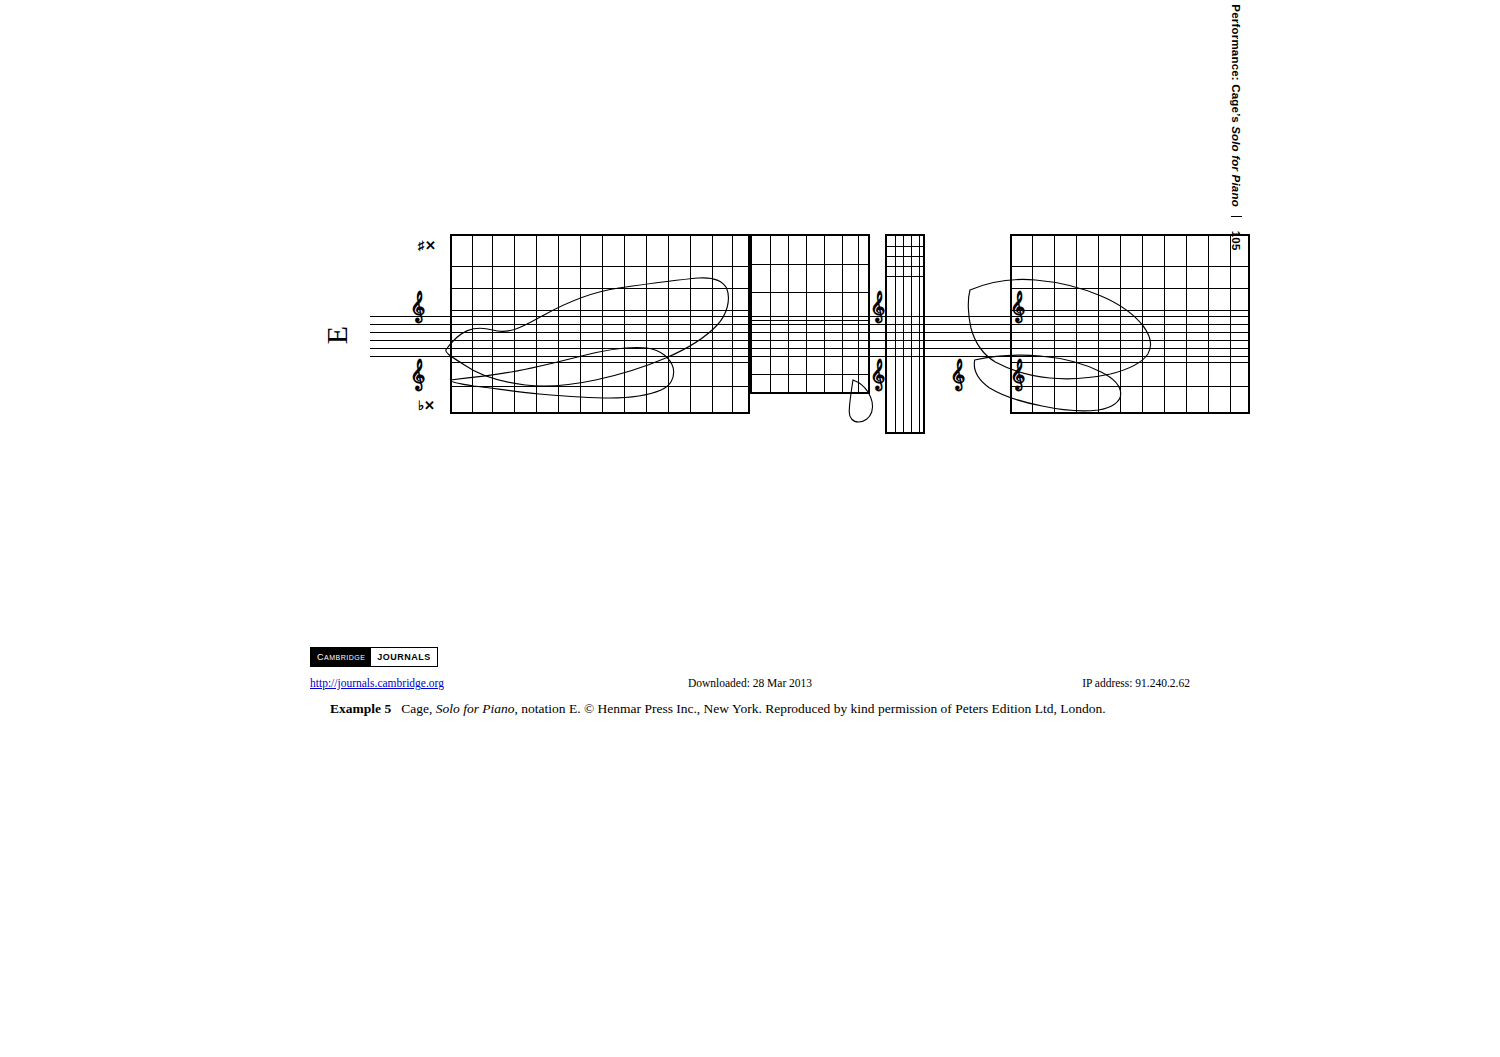Thomas Understanding Indeterminate Music through Performance: Cage’s Solo for Piano 105
E
♯✕
♭✕
𝄞
𝄞
𝄞
𝄞
𝄞
𝄞
𝄞
Example 5 Cage, Solo for Piano, notation E. © Henmar Press Inc., New York. Reproduced by kind permission of Peters Edition Ltd, London.
CAMBRIDGE JOURNALS
http://journals.cambridge.org
Downloaded: 28 Mar 2013
IP address: 91.240.2.62